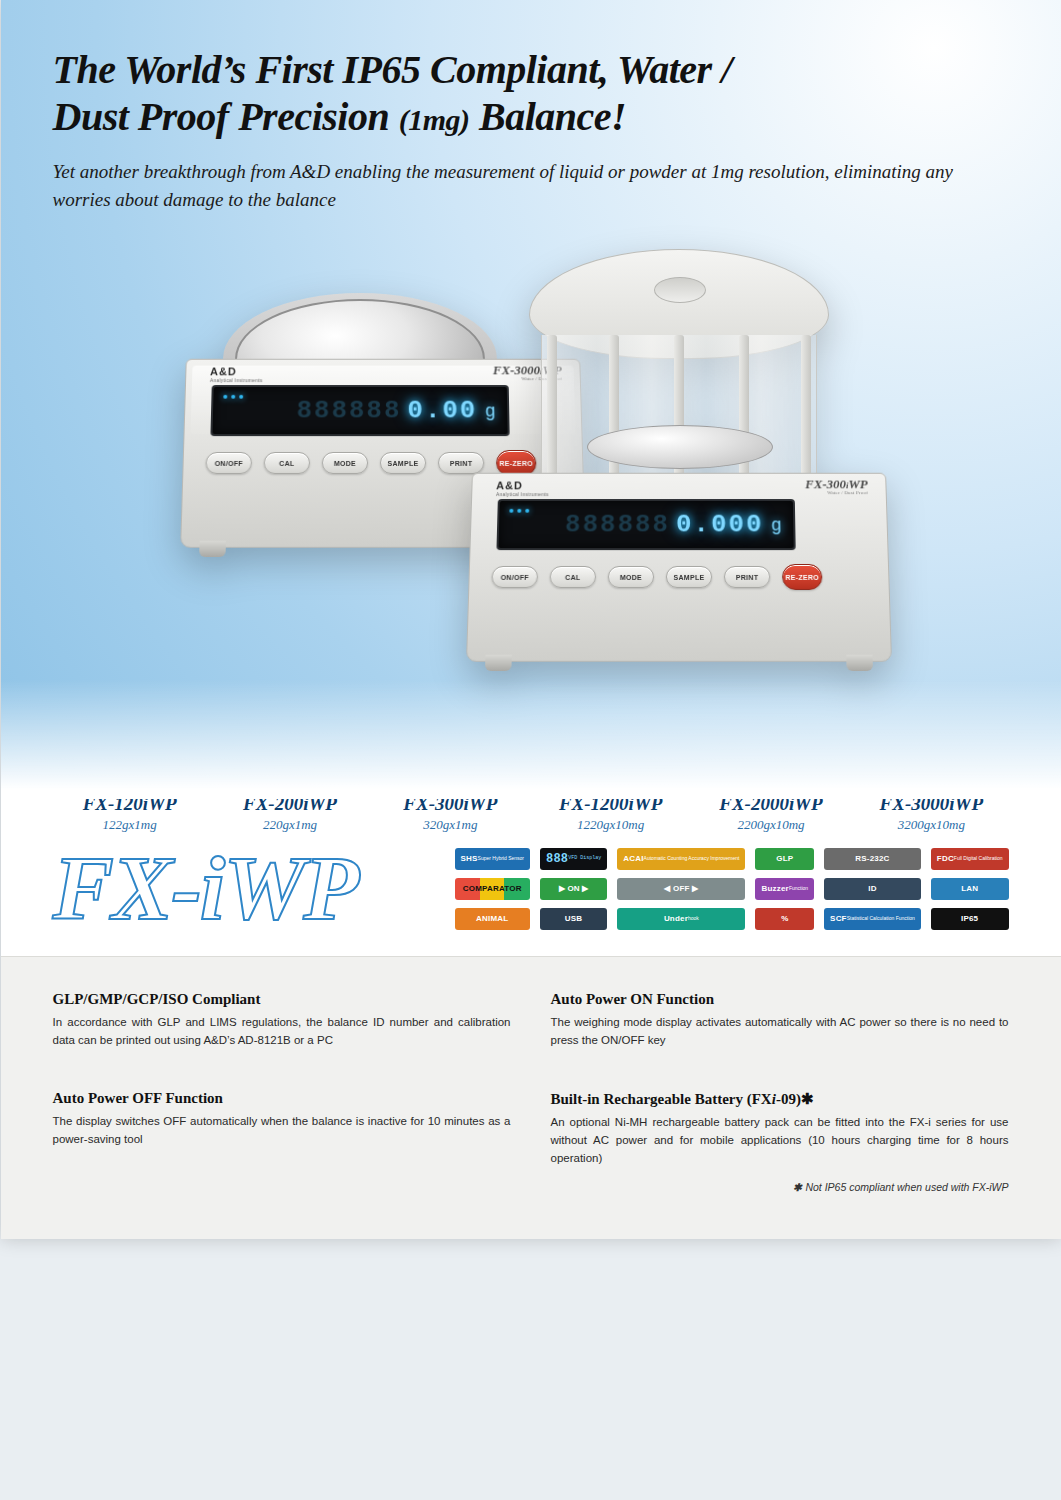The World’s First IP65 Compliant, Water /
Dust Proof Precision (1mg) Balance!
Yet another breakthrough from A&D enabling the measurement of liquid or powder at 1mg resolution, eliminating any worries about damage to the balance
A&DAnalytical Instruments
FX-3000i WPWater / Dust Proof
888888 0.00 g
ON/OFF
CAL
MODE
SAMPLE
PRINT
RE-ZERO
A&DAnalytical Instruments
FX-300i WPWater / Dust Proof
888888 0.000 g
ON/OFF
CAL
MODE
SAMPLE
PRINT
RE-ZERO
FX-120i WP
122gx1mg
FX-200i WP
220gx1mg
FX-300i WP
320gx1mg
FX-1200i WP
1220gx10mg
FX-2000i WP
2200gx10mg
FX-3000i WP
3200gx10mg
FX-iWP
SHSSuper Hybrid Sensor
888VFD Display
ACAIAutomatic Counting Accuracy Improvement
GLP
RS-232C
FDCFull Digital Calibration
COMPARATOR
▶ ON ▶
◀ OFF ▶
BuzzerFunction
ID
LAN
ANIMAL
USB
Underhook
%
SCFStatistical Calculation Function
IP65
GLP/GMP/GCP/ISO Compliant
In accordance with GLP and LIMS regulations, the balance ID number and calibration data can be printed out using A&D’s AD-8121B or a PC
Auto Power ON Function
The weighing mode display activates automatically with AC power so there is no need to press the ON/OFF key
Auto Power OFF Function
The display switches OFF automatically when the balance is inactive for 10 minutes as a power-saving tool
Built-in Rechargeable Battery (FXi-09)✱
An optional Ni-MH rechargeable battery pack can be fitted into the FX-i series for use without AC power and for mobile applications (10 hours charging time for 8 hours operation)
✱ Not IP65 compliant when used with FX-iWP